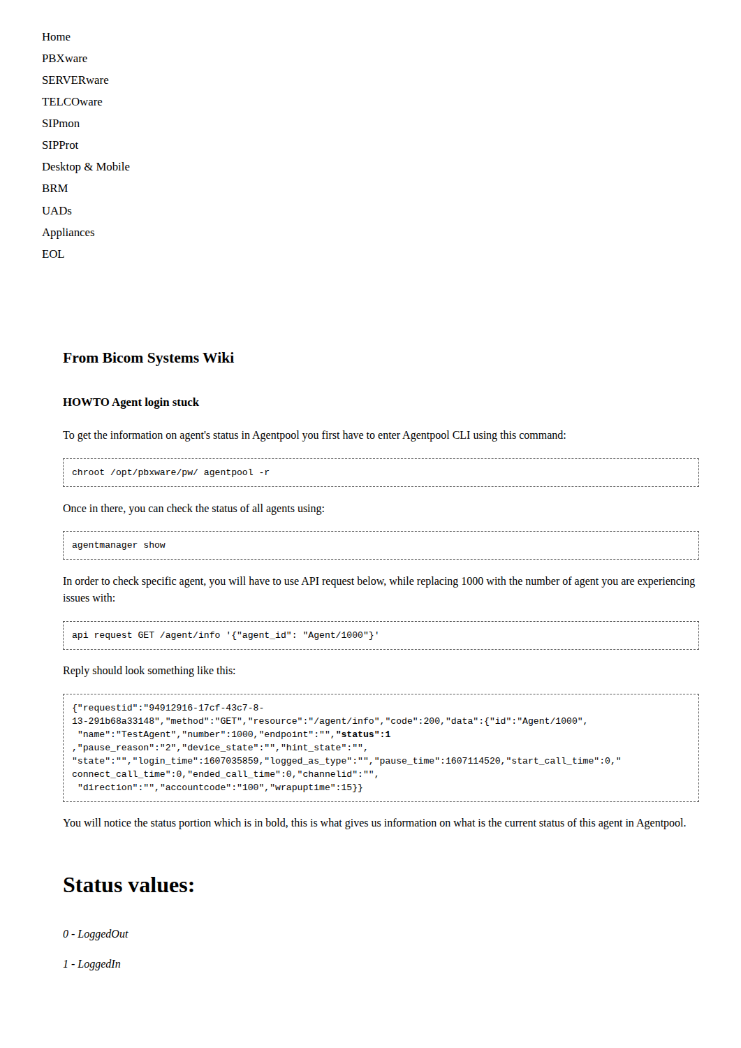Home
PBXware
SERVERware
TELCOware
SIPmon
SIPProt
Desktop & Mobile
BRM
UADs
Appliances
EOL
From Bicom Systems Wiki
HOWTO Agent login stuck
To get the information on agent's status in Agentpool you first have to enter Agentpool CLI using this command:
chroot /opt/pbxware/pw/ agentpool -r
Once in there, you can check the status of all agents using:
agentmanager show
In order to check specific agent, you will have to use API request below, while replacing 1000 with the number of agent you are experiencing issues with:
api request GET /agent/info '{"agent_id": "Agent/1000"}'
Reply should look something like this:
{"requestid":"94912916-17cf-43c7-8-
13-291b68a33148","method":"GET","resource":"/agent/info","code":200,"data":{"id":"Agent/1000",
 "name":"TestAgent","number":1000,"endpoint":"","status":1
,"pause_reason":"2","device_state":"","hint_state":"",
"state":"","login_time":1607035859,"logged_as_type":"","pause_time":1607114520,"start_call_time":0,"
connect_call_time":0,"ended_call_time":0,"channelid":"",
 "direction":"","accountcode":"100","wrapuptime":15}}
You will notice the status portion which is in bold, this is what gives us information on what is the current status of this agent in Agentpool.
Status values:
0 - LoggedOut
1 - LoggedIn